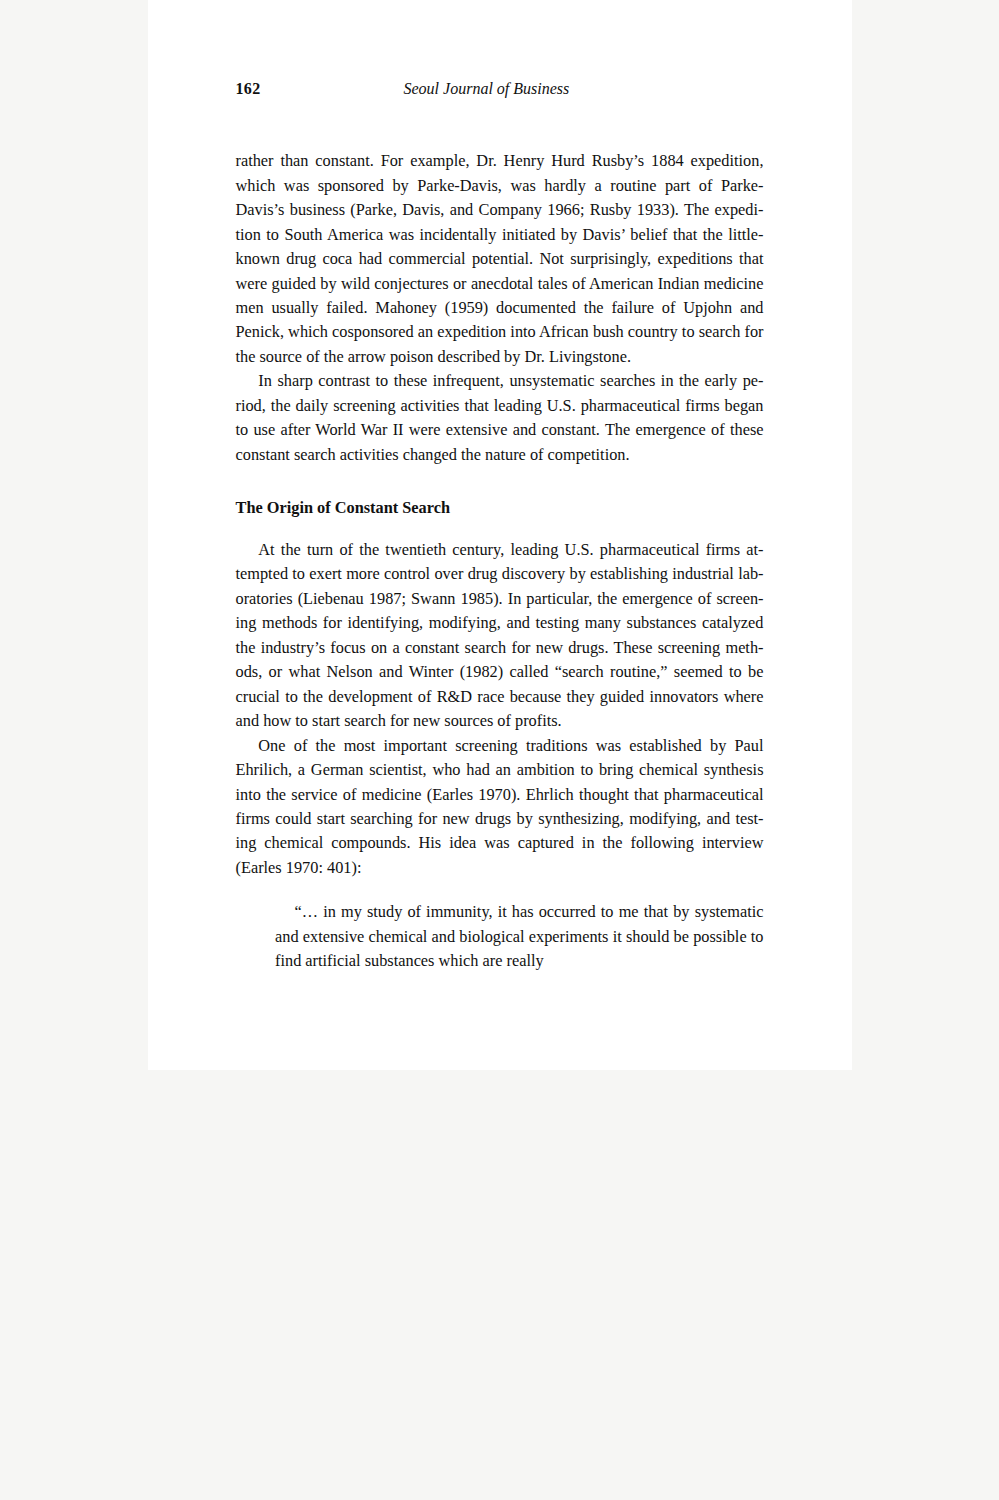162 Seoul Journal of Business
rather than constant. For example, Dr. Henry Hurd Rusby’s 1884 expedition, which was sponsored by Parke-Davis, was hardly a routine part of Parke-Davis’s business (Parke, Davis, and Company 1966; Rusby 1933). The expedition to South America was incidentally initiated by Davis’ belief that the little-known drug coca had commercial potential. Not surprisingly, expeditions that were guided by wild conjectures or anecdotal tales of American Indian medicine men usually failed. Mahoney (1959) documented the failure of Upjohn and Penick, which cosponsored an expedition into African bush country to search for the source of the arrow poison described by Dr. Livingstone.
In sharp contrast to these infrequent, unsystematic searches in the early period, the daily screening activities that leading U.S. pharmaceutical firms began to use after World War II were extensive and constant. The emergence of these constant search activities changed the nature of competition.
The Origin of Constant Search
At the turn of the twentieth century, leading U.S. pharmaceutical firms attempted to exert more control over drug discovery by establishing industrial laboratories (Liebenau 1987; Swann 1985). In particular, the emergence of screening methods for identifying, modifying, and testing many substances catalyzed the industry’s focus on a constant search for new drugs. These screening methods, or what Nelson and Winter (1982) called “search routine,” seemed to be crucial to the development of R&D race because they guided innovators where and how to start search for new sources of profits.
One of the most important screening traditions was established by Paul Ehrilich, a German scientist, who had an ambition to bring chemical synthesis into the service of medicine (Earles 1970). Ehrlich thought that pharmaceutical firms could start searching for new drugs by synthesizing, modifying, and testing chemical compounds. His idea was captured in the following interview (Earles 1970: 401):
“… in my study of immunity, it has occurred to me that by systematic and extensive chemical and biological experiments it should be possible to find artificial substances which are really